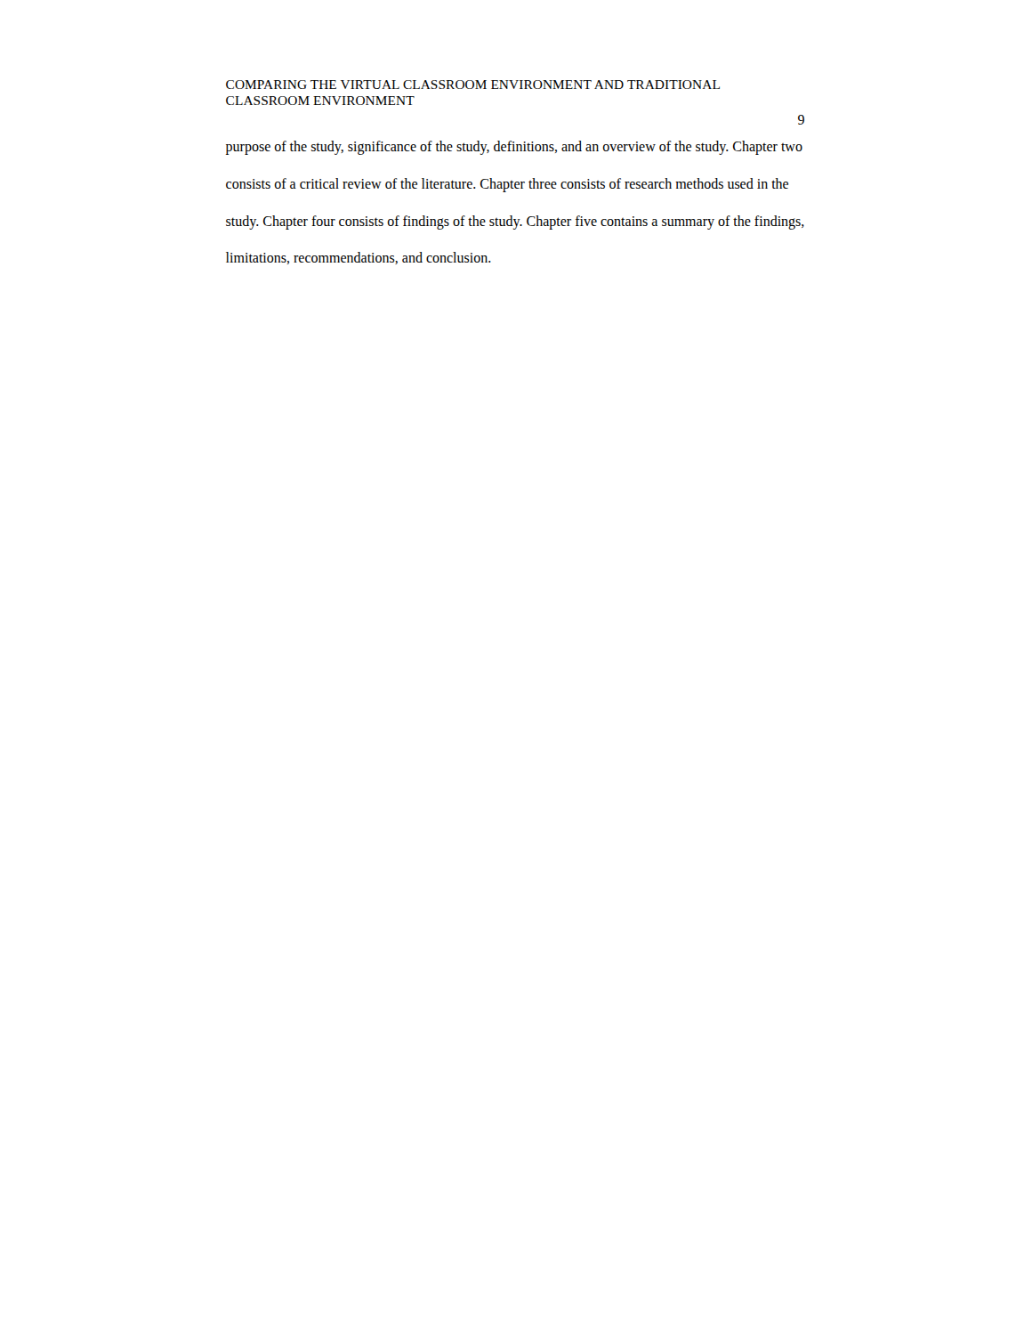COMPARING THE VIRTUAL CLASSROOM ENVIRONMENT AND TRADITIONAL CLASSROOM ENVIRONMENT
9
purpose of the study, significance of the study, definitions, and an overview of the study. Chapter two consists of a critical review of the literature. Chapter three consists of research methods used in the study. Chapter four consists of findings of the study. Chapter five contains a summary of the findings, limitations, recommendations, and conclusion.